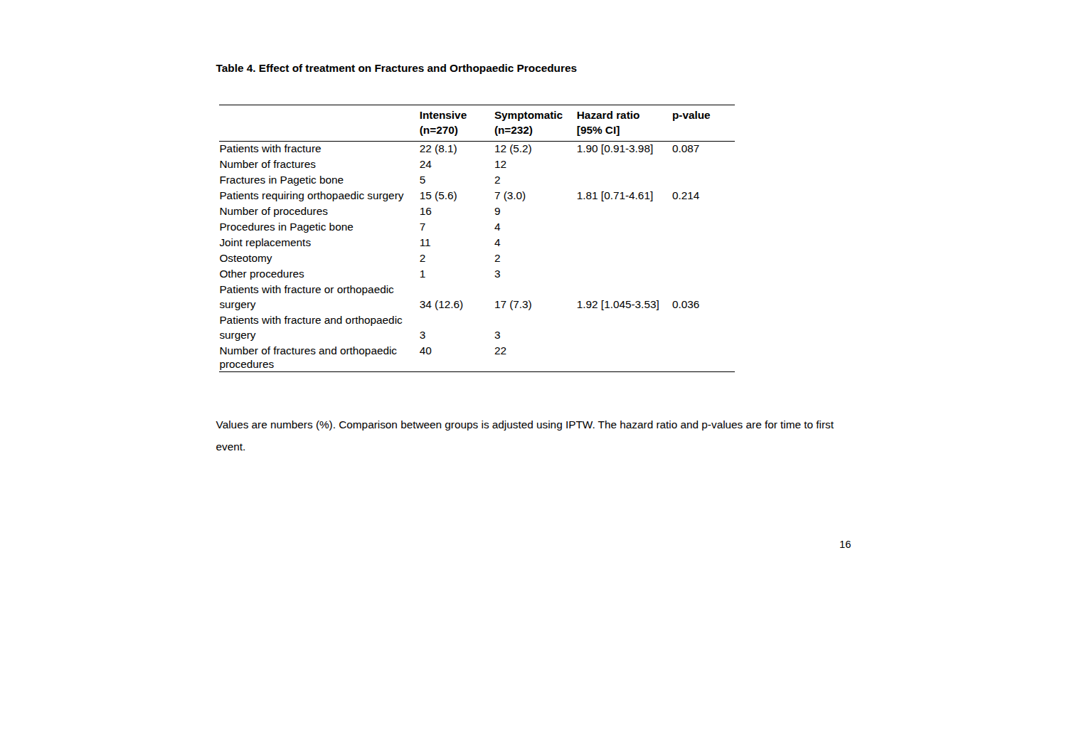Table 4. Effect of treatment on Fractures and Orthopaedic Procedures
| | Intensive (n=270) | Symptomatic (n=232) | Hazard ratio [95% CI] | p-value |
| --- | --- | --- | --- | --- |
| Patients with fracture | 22 (8.1) | 12 (5.2) | 1.90 [0.91-3.98] | 0.087 |
| Number of fractures | 24 | 12 | | |
| Fractures in Pagetic bone | 5 | 2 | | |
| Patients requiring orthopaedic surgery | 15 (5.6) | 7 (3.0) | 1.81 [0.71-4.61] | 0.214 |
| Number of procedures | 16 | 9 | | |
| Procedures in Pagetic bone | 7 | 4 | | |
| Joint replacements | 11 | 4 | | |
| Osteotomy | 2 | 2 | | |
| Other procedures | 1 | 3 | | |
| Patients with fracture or orthopaedic surgery | 34 (12.6) | 17 (7.3) | 1.92 [1.045-3.53] | 0.036 |
| Patients with fracture and orthopaedic surgery | 3 | 3 | | |
| Number of fractures and orthopaedic procedures | 40 | 22 | | |
Values are numbers (%). Comparison between groups is adjusted using IPTW. The hazard ratio and p-values are for time to first event.
16